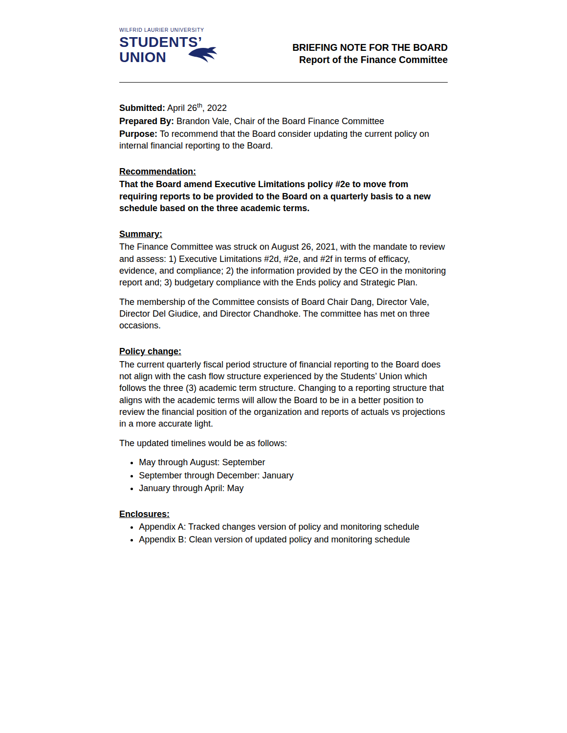WILFRID LAURIER UNIVERSITY STUDENTS’ UNION
BRIEFING NOTE FOR THE BOARD
Report of the Finance Committee
Submitted: April 26th, 2022
Prepared By: Brandon Vale, Chair of the Board Finance Committee
Purpose: To recommend that the Board consider updating the current policy on internal financial reporting to the Board.
Recommendation:
That the Board amend Executive Limitations policy #2e to move from requiring reports to be provided to the Board on a quarterly basis to a new schedule based on the three academic terms.
Summary:
The Finance Committee was struck on August 26, 2021, with the mandate to review and assess: 1) Executive Limitations #2d, #2e, and #2f in terms of efficacy, evidence, and compliance; 2) the information provided by the CEO in the monitoring report and; 3) budgetary compliance with the Ends policy and Strategic Plan.
The membership of the Committee consists of Board Chair Dang, Director Vale, Director Del Giudice, and Director Chandhoke. The committee has met on three occasions.
Policy change:
The current quarterly fiscal period structure of financial reporting to the Board does not align with the cash flow structure experienced by the Students’ Union which follows the three (3) academic term structure. Changing to a reporting structure that aligns with the academic terms will allow the Board to be in a better position to review the financial position of the organization and reports of actuals vs projections in a more accurate light.
The updated timelines would be as follows:
May through August: September
September through December: January
January through April: May
Enclosures:
Appendix A: Tracked changes version of policy and monitoring schedule
Appendix B: Clean version of updated policy and monitoring schedule